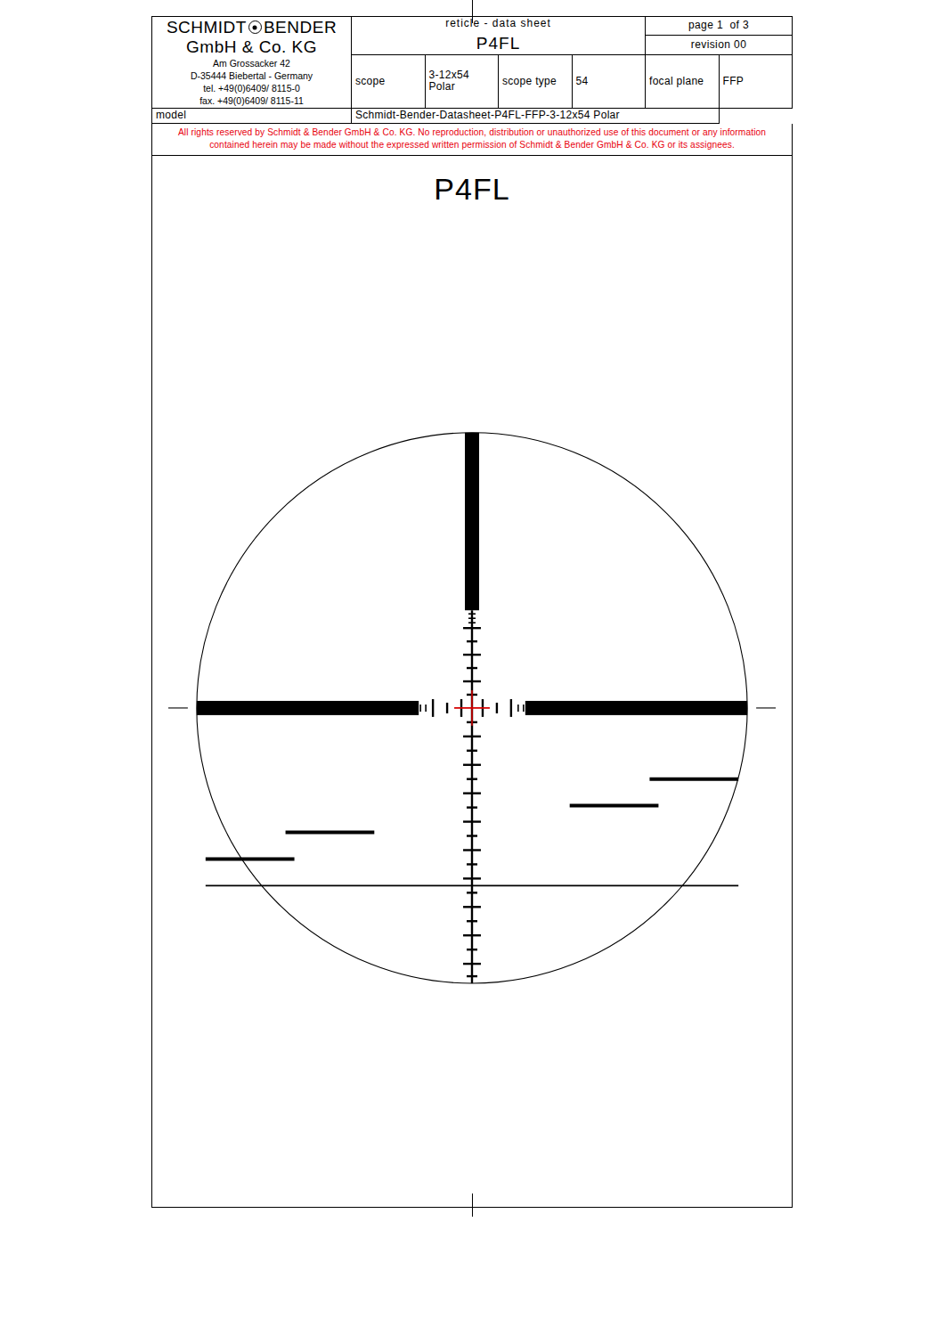| SCHMIDT BENDER GmbH & Co. KG Am Grossacker 42 D-35444 Biebertal - Germany tel. +49(0)6409/ 8115-0 fax. +49(0)6409/ 8115-11 | reticle - data sheet P4FL | page 1 of 3 |
| revision 00 |
| scope | 3-12x54 Polar | scope type | 54 | focal plane | FFP |
| model | Schmidt-Bender-Datasheet-P4FL-FFP-3-12x54 Polar |
All rights reserved by Schmidt & Bender GmbH & Co. KG. No reproduction, distribution or unauthorized use of this document or any information contained herein may be made without the expressed written permission of Schmidt & Bender GmbH & Co. KG or its assignees.
P4FL